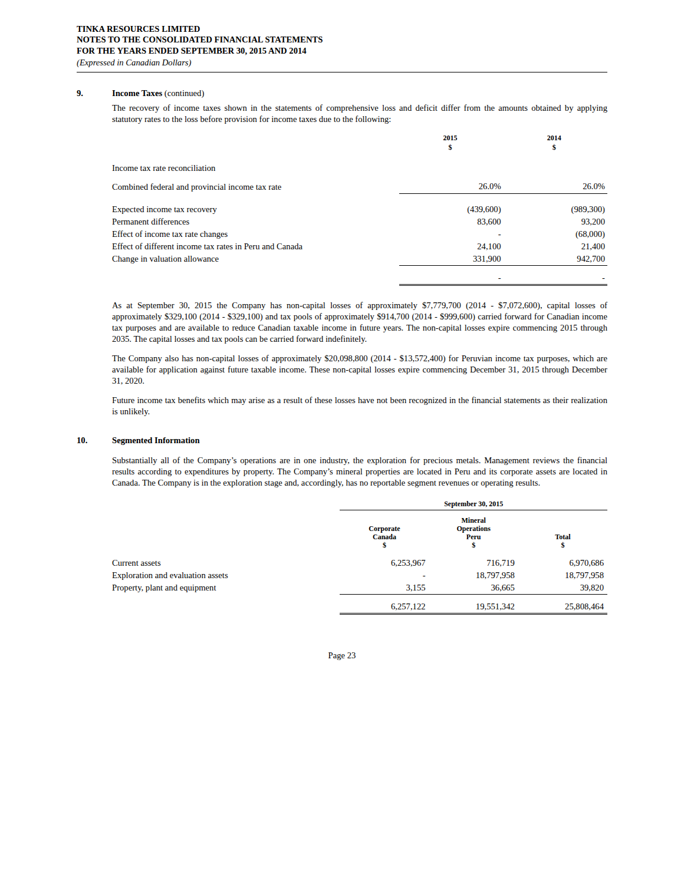TINKA RESOURCES LIMITED
NOTES TO THE CONSOLIDATED FINANCIAL STATEMENTS
FOR THE YEARS ENDED SEPTEMBER 30, 2015 AND 2014
(Expressed in Canadian Dollars)
9.
Income Taxes (continued)
The recovery of income taxes shown in the statements of comprehensive loss and deficit differ from the amounts obtained by applying statutory rates to the loss before provision for income taxes due to the following:
| | 2015 | 2014 |
| | $ | $ |
| Income tax rate reconciliation | | |
| Combined federal and provincial income tax rate | 26.0% | 26.0% |
| Expected income tax recovery | (439,600) | (989,300) |
| Permanent differences | 83,600 | 93,200 |
| Effect of income tax rate changes | - | (68,000) |
| Effect of different income tax rates in Peru and Canada | 24,100 | 21,400 |
| Change in valuation allowance | 331,900 | 942,700 |
| | - | - |
As at September 30, 2015 the Company has non-capital losses of approximately $7,779,700 (2014 - $7,072,600), capital losses of approximately $329,100 (2014 - $329,100) and tax pools of approximately $914,700 (2014 - $999,600) carried forward for Canadian income tax purposes and are available to reduce Canadian taxable income in future years. The non-capital losses expire commencing 2015 through 2035. The capital losses and tax pools can be carried forward indefinitely.
The Company also has non-capital losses of approximately $20,098,800 (2014 - $13,572,400) for Peruvian income tax purposes, which are available for application against future taxable income. These non-capital losses expire commencing December 31, 2015 through December 31, 2020.
Future income tax benefits which may arise as a result of these losses have not been recognized in the financial statements as their realization is unlikely.
10.
Segmented Information
Substantially all of the Company’s operations are in one industry, the exploration for precious metals. Management reviews the financial results according to expenditures by property. The Company’s mineral properties are located in Peru and its corporate assets are located in Canada. The Company is in the exploration stage and, accordingly, has no reportable segment revenues or operating results.
| | September 30, 2015 |
| | Corporate Canada $ | Mineral Operations Peru $ | Total $ |
| Current assets | 6,253,967 | 716,719 | 6,970,686 |
| Exploration and evaluation assets | - | 18,797,958 | 18,797,958 |
| Property, plant and equipment | 3,155 | 36,665 | 39,820 |
| | 6,257,122 | 19,551,342 | 25,808,464 |
Page 23